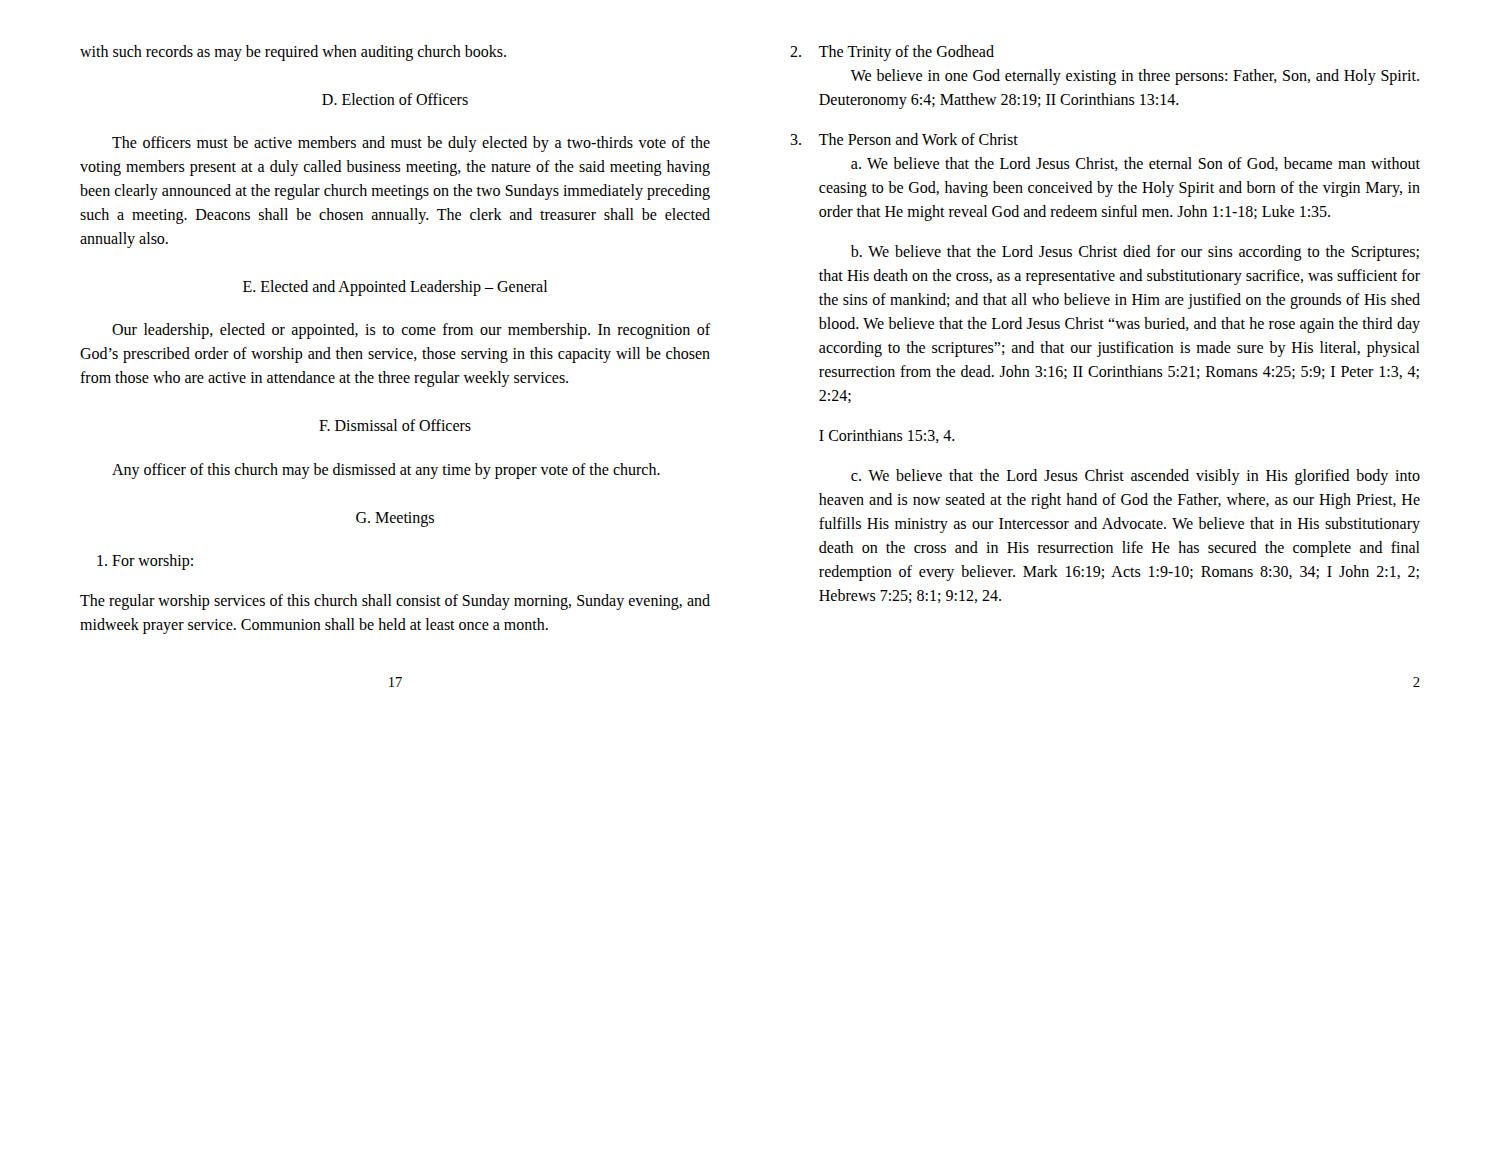with such records as may be required when auditing church books.
D. Election of Officers
The officers must be active members and must be duly elected by a two-thirds vote of the voting members present at a duly called business meeting, the nature of the said meeting having been clearly announced at the regular church meetings on the two Sundays immediately preceding such a meeting. Deacons shall be chosen annually. The clerk and treasurer shall be elected annually also.
E. Elected and Appointed Leadership – General
Our leadership, elected or appointed, is to come from our membership. In recognition of God’s prescribed order of worship and then service, those serving in this capacity will be chosen from those who are active in attendance at the three regular weekly services.
F. Dismissal of Officers
Any officer of this church may be dismissed at any time by proper vote of the church.
G. Meetings
1. For worship:
The regular worship services of this church shall consist of Sunday morning, Sunday evening, and midweek prayer service. Communion shall be held at least once a month.
17
2. The Trinity of the Godhead
We believe in one God eternally existing in three persons: Father, Son, and Holy Spirit. Deuteronomy 6:4; Matthew 28:19; II Corinthians 13:14.
3. The Person and Work of Christ
a. We believe that the Lord Jesus Christ, the eternal Son of God, became man without ceasing to be God, having been conceived by the Holy Spirit and born of the virgin Mary, in order that He might reveal God and redeem sinful men. John 1:1-18; Luke 1:35.
b. We believe that the Lord Jesus Christ died for our sins according to the Scriptures; that His death on the cross, as a representative and substitutionary sacrifice, was sufficient for the sins of mankind; and that all who believe in Him are justified on the grounds of His shed blood. We believe that the Lord Jesus Christ “was buried, and that he rose again the third day according to the scriptures”; and that our justification is made sure by His literal, physical resurrection from the dead. John 3:16; II Corinthians 5:21; Romans 4:25; 5:9; I Peter 1:3, 4; 2:24;
I Corinthians 15:3, 4.
c. We believe that the Lord Jesus Christ ascended visibly in His glorified body into heaven and is now seated at the right hand of God the Father, where, as our High Priest, He fulfills His ministry as our Intercessor and Advocate. We believe that in His substitutionary death on the cross and in His resurrection life He has secured the complete and final redemption of every believer. Mark 16:19; Acts 1:9-10; Romans 8:30, 34; I John 2:1, 2; Hebrews 7:25; 8:1; 9:12, 24.
2